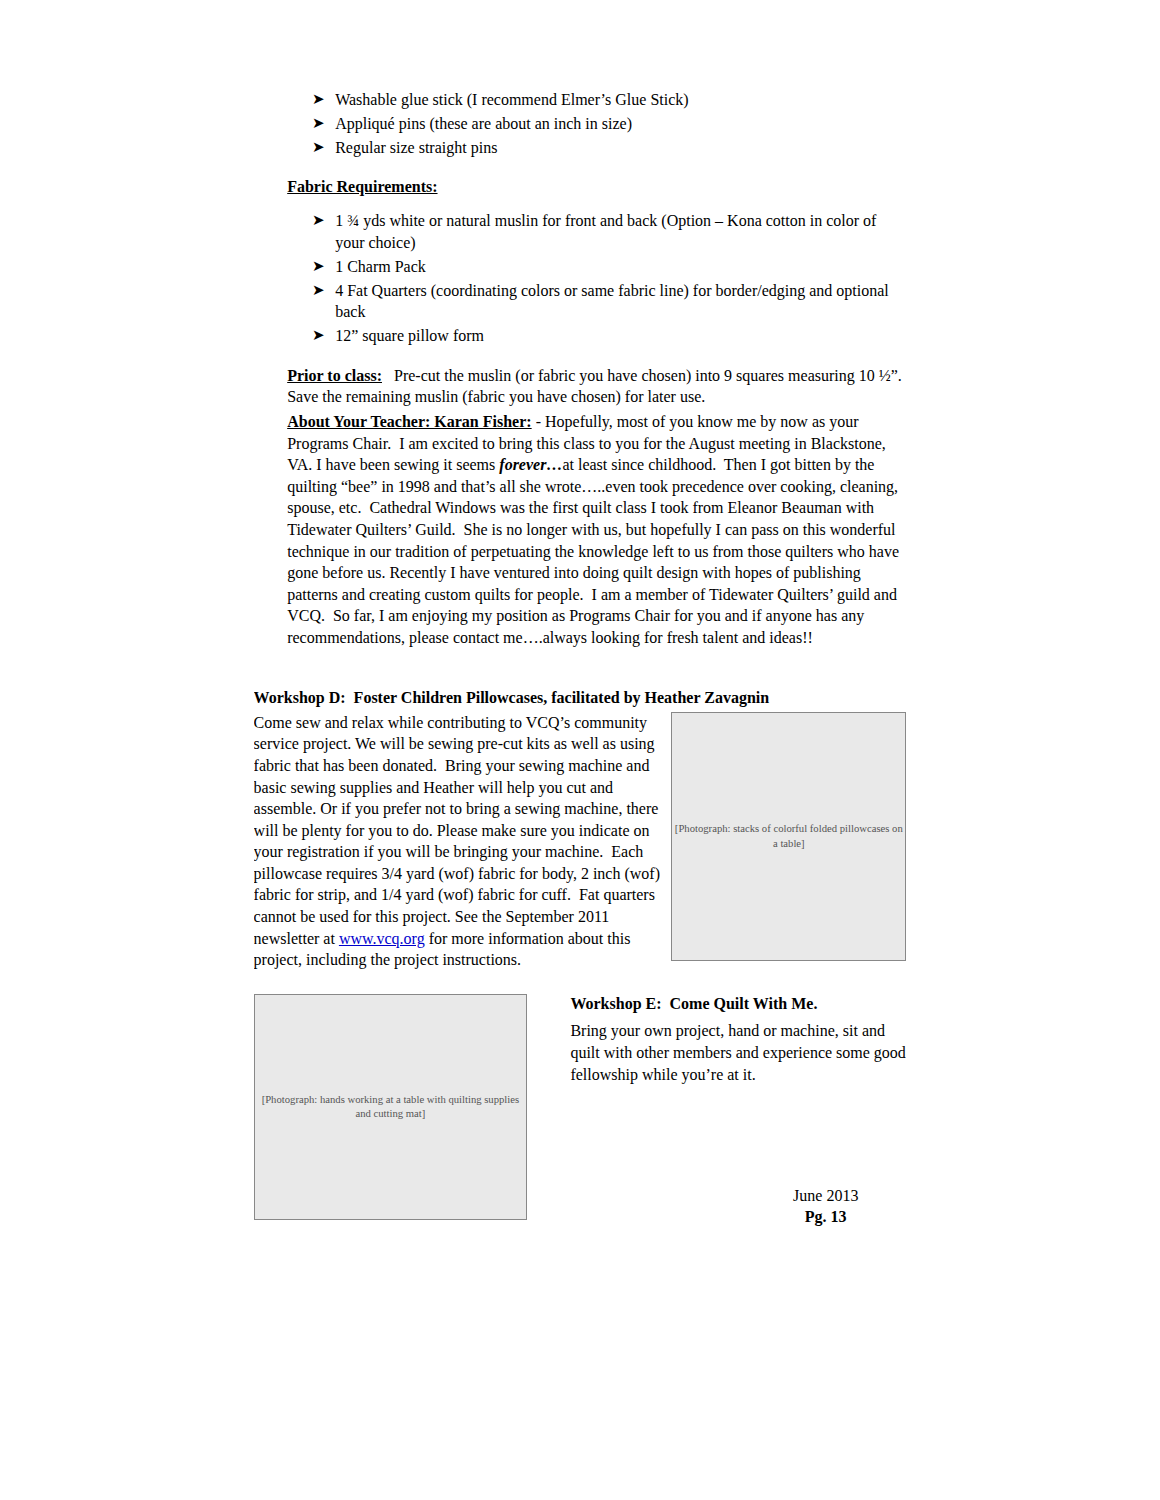Washable glue stick (I recommend Elmer’s Glue Stick)
Appliqué pins (these are about an inch in size)
Regular size straight pins
Fabric Requirements:
1 ¾ yds white or natural muslin for front and back (Option – Kona cotton in color of your choice)
1 Charm Pack
4 Fat Quarters (coordinating colors or same fabric line) for border/edging and optional back
12” square pillow form
Prior to class: Pre-cut the muslin (or fabric you have chosen) into 9 squares measuring 10 ½”. Save the remaining muslin (fabric you have chosen) for later use.
About Your Teacher: Karan Fisher: - Hopefully, most of you know me by now as your Programs Chair. I am excited to bring this class to you for the August meeting in Blackstone, VA. I have been sewing it seems forever…at least since childhood. Then I got bitten by the quilting “bee” in 1998 and that’s all she wrote…..even took precedence over cooking, cleaning, spouse, etc. Cathedral Windows was the first quilt class I took from Eleanor Beauman with Tidewater Quilters’ Guild. She is no longer with us, but hopefully I can pass on this wonderful technique in our tradition of perpetuating the knowledge left to us from those quilters who have gone before us. Recently I have ventured into doing quilt design with hopes of publishing patterns and creating custom quilts for people. I am a member of Tidewater Quilters’ guild and VCQ. So far, I am enjoying my position as Programs Chair for you and if anyone has any recommendations, please contact me….always looking for fresh talent and ideas!!
Workshop D: Foster Children Pillowcases, facilitated by Heather Zavagnin
[Photograph: stacks of colorful folded pillowcases on a table]
Come sew and relax while contributing to VCQ’s community service project. We will be sewing pre-cut kits as well as using fabric that has been donated. Bring your sewing machine and basic sewing supplies and Heather will help you cut and assemble. Or if you prefer not to bring a sewing machine, there will be plenty for you to do. Please make sure you indicate on your registration if you will be bringing your machine. Each pillowcase requires 3/4 yard (wof) fabric for body, 2 inch (wof) fabric for strip, and 1/4 yard (wof) fabric for cuff. Fat quarters cannot be used for this project. See the September 2011 newsletter at www.vcq.org for more information about this project, including the project instructions.
[Photograph: hands working at a table with quilting supplies and cutting mat]
Workshop E: Come Quilt With Me.
Bring your own project, hand or machine, sit and quilt with other members and experience some good fellowship while you’re at it.
June 2013
Pg. 13